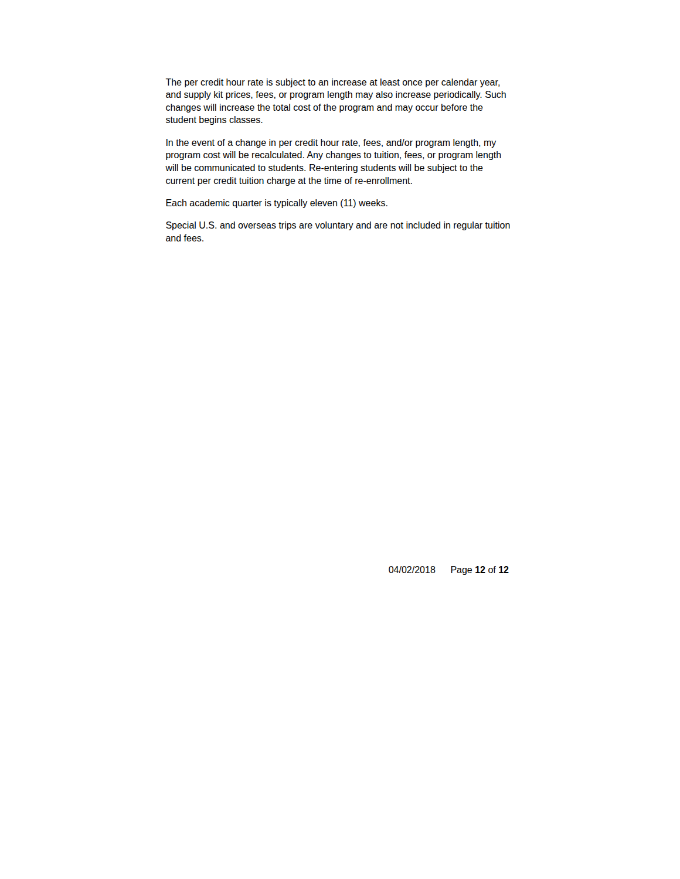The per credit hour rate is subject to an increase at least once per calendar year, and supply kit prices, fees, or program length may also increase periodically. Such changes will increase the total cost of the program and may occur before the student begins classes.
In the event of a change in per credit hour rate, fees, and/or program length, my program cost will be recalculated. Any changes to tuition, fees, or program length will be communicated to students. Re-entering students will be subject to the current per credit tuition charge at the time of re-enrollment.
Each academic quarter is typically eleven (11) weeks.
Special U.S. and overseas trips are voluntary and are not included in regular tuition and fees.
04/02/2018 Page 12 of 12